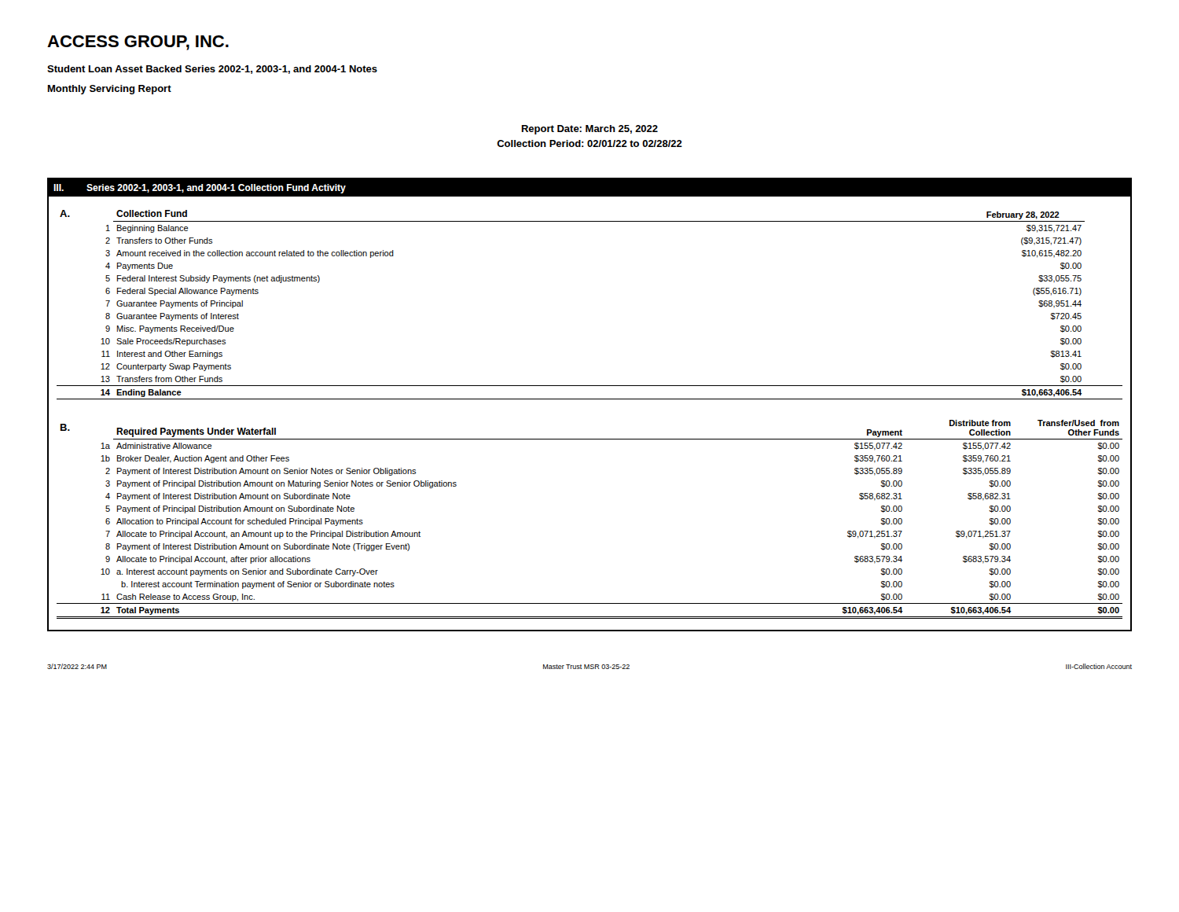ACCESS GROUP, INC.
Student Loan Asset Backed Series 2002-1, 2003-1, and 2004-1 Notes
Monthly Servicing Report
Report Date: March 25, 2022
Collection Period: 02/01/22 to 02/28/22
III. Series 2002-1, 2003-1, and 2004-1 Collection Fund Activity
| A. | | Collection Fund | February 28, 2022 | | |
| | 1 | Beginning Balance | $9,315,721.47 | | |
| | 2 | Transfers to Other Funds | ($9,315,721.47) | | |
| | 3 | Amount received in the collection account related to the collection period | $10,615,482.20 | | |
| | 4 | Payments Due | $0.00 | | |
| | 5 | Federal Interest Subsidy Payments (net adjustments) | $33,055.75 | | |
| | 6 | Federal Special Allowance Payments | ($55,616.71) | | |
| | 7 | Guarantee Payments of Principal | $68,951.44 | | |
| | 8 | Guarantee Payments of Interest | $720.45 | | |
| | 9 | Misc. Payments Received/Due | $0.00 | | |
| | 10 | Sale Proceeds/Repurchases | $0.00 | | |
| | 11 | Interest and Other Earnings | $813.41 | | |
| | 12 | Counterparty Swap Payments | $0.00 | | |
| | 13 | Transfers from Other Funds | $0.00 | | |
| | 14 | Ending Balance | $10,663,406.54 | | |
| B. | | Required Payments Under Waterfall | Payment | Distribute from Collection | Transfer/Used from Other Funds |
| | 1a | Administrative Allowance | $155,077.42 | $155,077.42 | $0.00 |
| | 1b | Broker Dealer, Auction Agent and Other Fees | $359,760.21 | $359,760.21 | $0.00 |
| | 2 | Payment of Interest Distribution Amount on Senior Notes or Senior Obligations | $335,055.89 | $335,055.89 | $0.00 |
| | 3 | Payment of Principal Distribution Amount on Maturing Senior Notes or Senior Obligations | $0.00 | $0.00 | $0.00 |
| | 4 | Payment of Interest Distribution Amount on Subordinate Note | $58,682.31 | $58,682.31 | $0.00 |
| | 5 | Payment of Principal Distribution Amount on Subordinate Note | $0.00 | $0.00 | $0.00 |
| | 6 | Allocation to Principal Account for scheduled Principal Payments | $0.00 | $0.00 | $0.00 |
| | 7 | Allocate to Principal Account, an Amount up to the Principal Distribution Amount | $9,071,251.37 | $9,071,251.37 | $0.00 |
| | 8 | Payment of Interest Distribution Amount on Subordinate Note (Trigger Event) | $0.00 | $0.00 | $0.00 |
| | 9 | Allocate to Principal Account, after prior allocations | $683,579.34 | $683,579.34 | $0.00 |
| | 10 | a. Interest account payments on Senior and Subordinate Carry-Over | $0.00 | $0.00 | $0.00 |
| | | b. Interest account Termination payment of Senior or Subordinate notes | $0.00 | $0.00 | $0.00 |
| | 11 | Cash Release to Access Group, Inc. | $0.00 | $0.00 | $0.00 |
| | 12 | Total Payments | $10,663,406.54 | $10,663,406.54 | $0.00 |
3/17/2022 2:44 PM Master Trust MSR 03-25-22 III-Collection Account